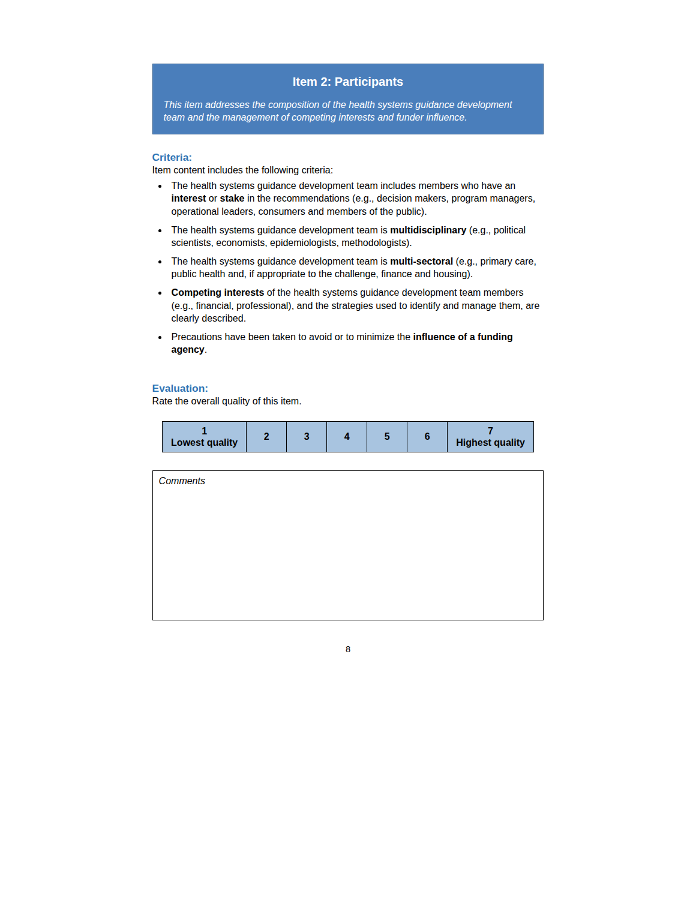Item 2: Participants
This item addresses the composition of the health systems guidance development team and the management of competing interests and funder influence.
Criteria:
Item content includes the following criteria:
The health systems guidance development team includes members who have an interest or stake in the recommendations (e.g., decision makers, program managers, operational leaders, consumers and members of the public).
The health systems guidance development team is multidisciplinary (e.g., political scientists, economists, epidemiologists, methodologists).
The health systems guidance development team is multi-sectoral (e.g., primary care, public health and, if appropriate to the challenge, finance and housing).
Competing interests of the health systems guidance development team members (e.g., financial, professional), and the strategies used to identify and manage them, are clearly described.
Precautions have been taken to avoid or to minimize the influence of a funding agency.
Evaluation:
Rate the overall quality of this item.
| 1 Lowest quality | 2 | 3 | 4 | 5 | 6 | 7 Highest quality |
Comments
8